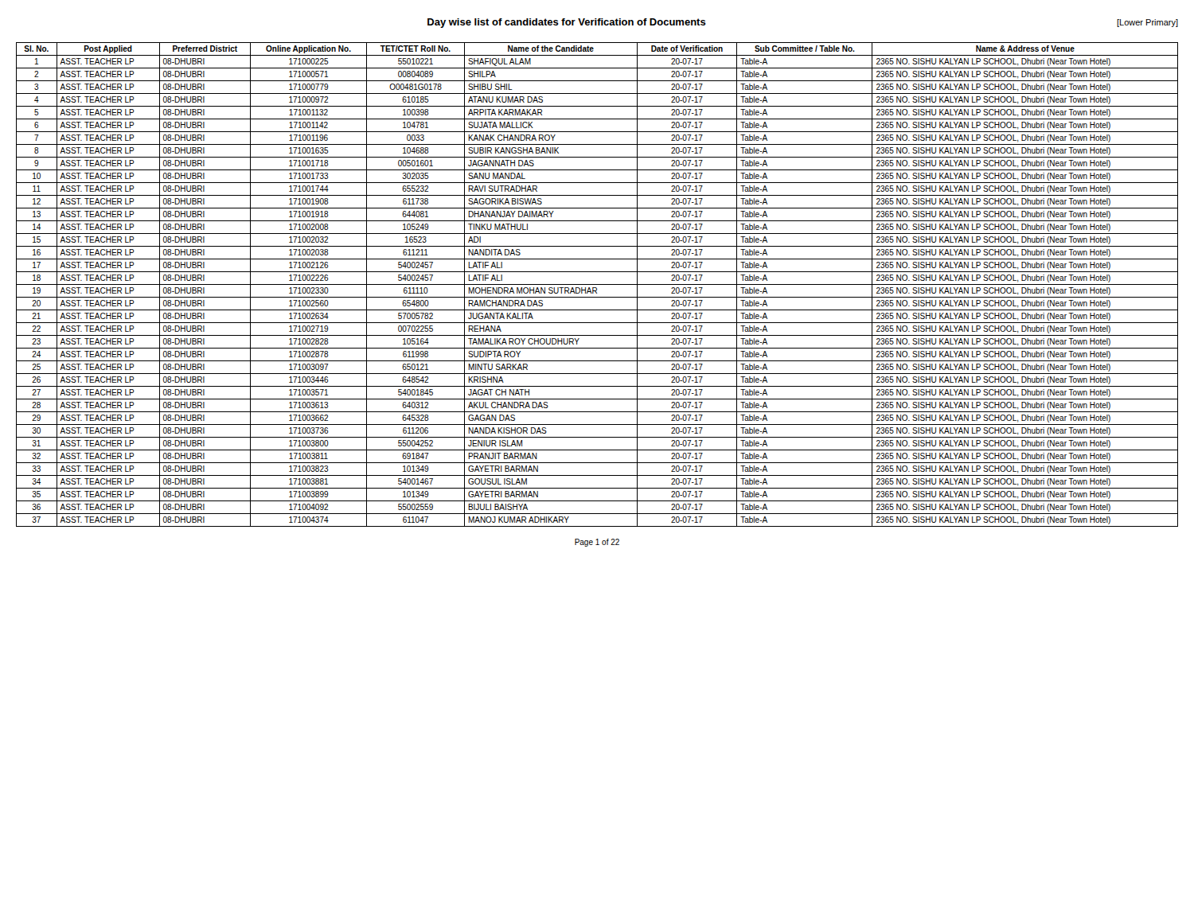Day wise list of candidates for Verification of Documents
[Lower Primary]
| Sl. No. | Post Applied | Preferred District | Online Application No. | TET/CTET Roll No. | Name of the Candidate | Date of Verification | Sub Committee / Table No. | Name & Address of Venue |
| --- | --- | --- | --- | --- | --- | --- | --- | --- |
| 1 | ASST. TEACHER LP | 08-DHUBRI | 171000225 | 55010221 | SHAFIQUL ALAM | 20-07-17 | Table-A | 2365 NO. SISHU KALYAN LP SCHOOL, Dhubri (Near Town Hotel) |
| 2 | ASST. TEACHER LP | 08-DHUBRI | 171000571 | 00804089 | SHILPA | 20-07-17 | Table-A | 2365 NO. SISHU KALYAN LP SCHOOL, Dhubri (Near Town Hotel) |
| 3 | ASST. TEACHER LP | 08-DHUBRI | 171000779 | O00481G0178 | SHIBU SHIL | 20-07-17 | Table-A | 2365 NO. SISHU KALYAN LP SCHOOL, Dhubri (Near Town Hotel) |
| 4 | ASST. TEACHER LP | 08-DHUBRI | 171000972 | 610185 | ATANU KUMAR DAS | 20-07-17 | Table-A | 2365 NO. SISHU KALYAN LP SCHOOL, Dhubri (Near Town Hotel) |
| 5 | ASST. TEACHER LP | 08-DHUBRI | 171001132 | 100398 | ARPITA KARMAKAR | 20-07-17 | Table-A | 2365 NO. SISHU KALYAN LP SCHOOL, Dhubri (Near Town Hotel) |
| 6 | ASST. TEACHER LP | 08-DHUBRI | 171001142 | 104781 | SUJATA MALLICK | 20-07-17 | Table-A | 2365 NO. SISHU KALYAN LP SCHOOL, Dhubri (Near Town Hotel) |
| 7 | ASST. TEACHER LP | 08-DHUBRI | 171001196 | 0033 | KANAK CHANDRA ROY | 20-07-17 | Table-A | 2365 NO. SISHU KALYAN LP SCHOOL, Dhubri (Near Town Hotel) |
| 8 | ASST. TEACHER LP | 08-DHUBRI | 171001635 | 104688 | SUBIR KANGSHA BANIK | 20-07-17 | Table-A | 2365 NO. SISHU KALYAN LP SCHOOL, Dhubri (Near Town Hotel) |
| 9 | ASST. TEACHER LP | 08-DHUBRI | 171001718 | 00501601 | JAGANNATH DAS | 20-07-17 | Table-A | 2365 NO. SISHU KALYAN LP SCHOOL, Dhubri (Near Town Hotel) |
| 10 | ASST. TEACHER LP | 08-DHUBRI | 171001733 | 302035 | SANU MANDAL | 20-07-17 | Table-A | 2365 NO. SISHU KALYAN LP SCHOOL, Dhubri (Near Town Hotel) |
| 11 | ASST. TEACHER LP | 08-DHUBRI | 171001744 | 655232 | RAVI SUTRADHAR | 20-07-17 | Table-A | 2365 NO. SISHU KALYAN LP SCHOOL, Dhubri (Near Town Hotel) |
| 12 | ASST. TEACHER LP | 08-DHUBRI | 171001908 | 611738 | SAGORIKA BISWAS | 20-07-17 | Table-A | 2365 NO. SISHU KALYAN LP SCHOOL, Dhubri (Near Town Hotel) |
| 13 | ASST. TEACHER LP | 08-DHUBRI | 171001918 | 644081 | DHANANJAY DAIMARY | 20-07-17 | Table-A | 2365 NO. SISHU KALYAN LP SCHOOL, Dhubri (Near Town Hotel) |
| 14 | ASST. TEACHER LP | 08-DHUBRI | 171002008 | 105249 | TINKU MATHULI | 20-07-17 | Table-A | 2365 NO. SISHU KALYAN LP SCHOOL, Dhubri (Near Town Hotel) |
| 15 | ASST. TEACHER LP | 08-DHUBRI | 171002032 | 16523 | ADI | 20-07-17 | Table-A | 2365 NO. SISHU KALYAN LP SCHOOL, Dhubri (Near Town Hotel) |
| 16 | ASST. TEACHER LP | 08-DHUBRI | 171002038 | 611211 | NANDITA DAS | 20-07-17 | Table-A | 2365 NO. SISHU KALYAN LP SCHOOL, Dhubri (Near Town Hotel) |
| 17 | ASST. TEACHER LP | 08-DHUBRI | 171002126 | 54002457 | LATIF ALI | 20-07-17 | Table-A | 2365 NO. SISHU KALYAN LP SCHOOL, Dhubri (Near Town Hotel) |
| 18 | ASST. TEACHER LP | 08-DHUBRI | 171002226 | 54002457 | LATIF ALI | 20-07-17 | Table-A | 2365 NO. SISHU KALYAN LP SCHOOL, Dhubri (Near Town Hotel) |
| 19 | ASST. TEACHER LP | 08-DHUBRI | 171002330 | 611110 | MOHENDRA MOHAN SUTRADHAR | 20-07-17 | Table-A | 2365 NO. SISHU KALYAN LP SCHOOL, Dhubri (Near Town Hotel) |
| 20 | ASST. TEACHER LP | 08-DHUBRI | 171002560 | 654800 | RAMCHANDRA DAS | 20-07-17 | Table-A | 2365 NO. SISHU KALYAN LP SCHOOL, Dhubri (Near Town Hotel) |
| 21 | ASST. TEACHER LP | 08-DHUBRI | 171002634 | 57005782 | JUGANTA KALITA | 20-07-17 | Table-A | 2365 NO. SISHU KALYAN LP SCHOOL, Dhubri (Near Town Hotel) |
| 22 | ASST. TEACHER LP | 08-DHUBRI | 171002719 | 00702255 | REHANA | 20-07-17 | Table-A | 2365 NO. SISHU KALYAN LP SCHOOL, Dhubri (Near Town Hotel) |
| 23 | ASST. TEACHER LP | 08-DHUBRI | 171002828 | 105164 | TAMALIKA ROY CHOUDHURY | 20-07-17 | Table-A | 2365 NO. SISHU KALYAN LP SCHOOL, Dhubri (Near Town Hotel) |
| 24 | ASST. TEACHER LP | 08-DHUBRI | 171002878 | 611998 | SUDIPTA ROY | 20-07-17 | Table-A | 2365 NO. SISHU KALYAN LP SCHOOL, Dhubri (Near Town Hotel) |
| 25 | ASST. TEACHER LP | 08-DHUBRI | 171003097 | 650121 | MINTU SARKAR | 20-07-17 | Table-A | 2365 NO. SISHU KALYAN LP SCHOOL, Dhubri (Near Town Hotel) |
| 26 | ASST. TEACHER LP | 08-DHUBRI | 171003446 | 648542 | KRISHNA | 20-07-17 | Table-A | 2365 NO. SISHU KALYAN LP SCHOOL, Dhubri (Near Town Hotel) |
| 27 | ASST. TEACHER LP | 08-DHUBRI | 171003571 | 54001845 | JAGAT CH NATH | 20-07-17 | Table-A | 2365 NO. SISHU KALYAN LP SCHOOL, Dhubri (Near Town Hotel) |
| 28 | ASST. TEACHER LP | 08-DHUBRI | 171003613 | 640312 | AKUL CHANDRA DAS | 20-07-17 | Table-A | 2365 NO. SISHU KALYAN LP SCHOOL, Dhubri (Near Town Hotel) |
| 29 | ASST. TEACHER LP | 08-DHUBRI | 171003662 | 645328 | GAGAN DAS | 20-07-17 | Table-A | 2365 NO. SISHU KALYAN LP SCHOOL, Dhubri (Near Town Hotel) |
| 30 | ASST. TEACHER LP | 08-DHUBRI | 171003736 | 611206 | NANDA KISHOR DAS | 20-07-17 | Table-A | 2365 NO. SISHU KALYAN LP SCHOOL, Dhubri (Near Town Hotel) |
| 31 | ASST. TEACHER LP | 08-DHUBRI | 171003800 | 55004252 | JENIUR ISLAM | 20-07-17 | Table-A | 2365 NO. SISHU KALYAN LP SCHOOL, Dhubri (Near Town Hotel) |
| 32 | ASST. TEACHER LP | 08-DHUBRI | 171003811 | 691847 | PRANJIT BARMAN | 20-07-17 | Table-A | 2365 NO. SISHU KALYAN LP SCHOOL, Dhubri (Near Town Hotel) |
| 33 | ASST. TEACHER LP | 08-DHUBRI | 171003823 | 101349 | GAYETRI BARMAN | 20-07-17 | Table-A | 2365 NO. SISHU KALYAN LP SCHOOL, Dhubri (Near Town Hotel) |
| 34 | ASST. TEACHER LP | 08-DHUBRI | 171003881 | 54001467 | GOUSUL ISLAM | 20-07-17 | Table-A | 2365 NO. SISHU KALYAN LP SCHOOL, Dhubri (Near Town Hotel) |
| 35 | ASST. TEACHER LP | 08-DHUBRI | 171003899 | 101349 | GAYETRI BARMAN | 20-07-17 | Table-A | 2365 NO. SISHU KALYAN LP SCHOOL, Dhubri (Near Town Hotel) |
| 36 | ASST. TEACHER LP | 08-DHUBRI | 171004092 | 55002559 | BIJULI BAISHYA | 20-07-17 | Table-A | 2365 NO. SISHU KALYAN LP SCHOOL, Dhubri (Near Town Hotel) |
| 37 | ASST. TEACHER LP | 08-DHUBRI | 171004374 | 611047 | MANOJ KUMAR ADHIKARY | 20-07-17 | Table-A | 2365 NO. SISHU KALYAN LP SCHOOL, Dhubri (Near Town Hotel) |
Page 1 of 22